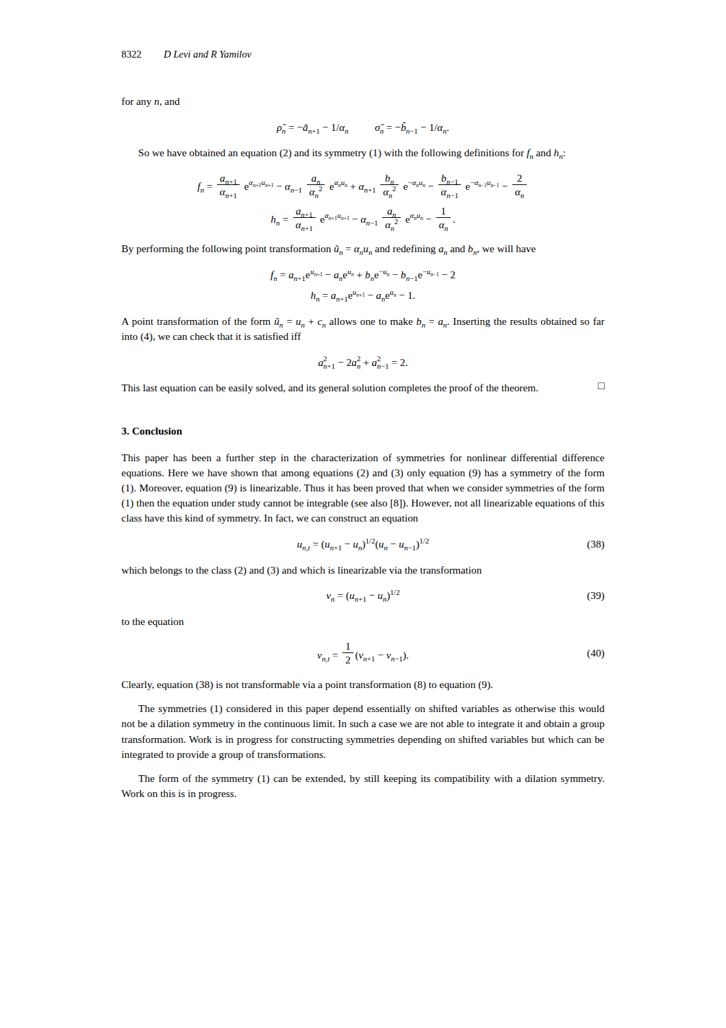8322 D Levi and R Yamilov
for any n, and
ρ̂n = −ān+1 − 1/αn σ̂n = −b̃n−1 − 1/αn.
So we have obtained an equation (2) and its symmetry (1) with the following definitions for fn and hn:
fn = an+1 αn+1 eαn+1un+1 − αn−1 an αn2 eαnun + αn+1 bn αn2 e−αnun − bn−1 αn−1 e−αn−1un−1 − 2 αn
hn = an+1 αn+1 eαn+1un+1 − αn−1 an αn2 eαnun − 1 αn.
By performing the following point transformation ũn = αnun and redefining an and bn, we will have
fn = an+1eun+1 − aneun + bne−un − bn−1e−un−1 − 2
hn = an+1eun+1 − aneun − 1.
A point transformation of the form ũn = un + cn allows one to make bn = an. Inserting the results obtained so far into (4), we can check that it is satisfied iff
a 2 n+1 − 2a 2 n + a 2 n−1 = 2.
This last equation can be easily solved, and its general solution completes the proof of the theorem. □
3. Conclusion
This paper has been a further step in the characterization of symmetries for nonlinear differential difference equations. Here we have shown that among equations (2) and (3) only equation (9) has a symmetry of the form (1). Moreover, equation (9) is linearizable. Thus it has been proved that when we consider symmetries of the form (1) then the equation under study cannot be integrable (see also [8]). However, not all linearizable equations of this class have this kind of symmetry. In fact, we can construct an equation
un,t = (un+1 − un)1/2(un − un−1)1/2 (38)
which belongs to the class (2) and (3) and which is linearizable via the transformation
vn = (un+1 − un)1/2 (39)
to the equation
vn,t = 12(vn+1 − vn−1). (40)
Clearly, equation (38) is not transformable via a point transformation (8) to equation (9).
The symmetries (1) considered in this paper depend essentially on shifted variables as otherwise this would not be a dilation symmetry in the continuous limit. In such a case we are not able to integrate it and obtain a group transformation. Work is in progress for constructing symmetries depending on shifted variables but which can be integrated to provide a group of transformations.
The form of the symmetry (1) can be extended, by still keeping its compatibility with a dilation symmetry. Work on this is in progress.